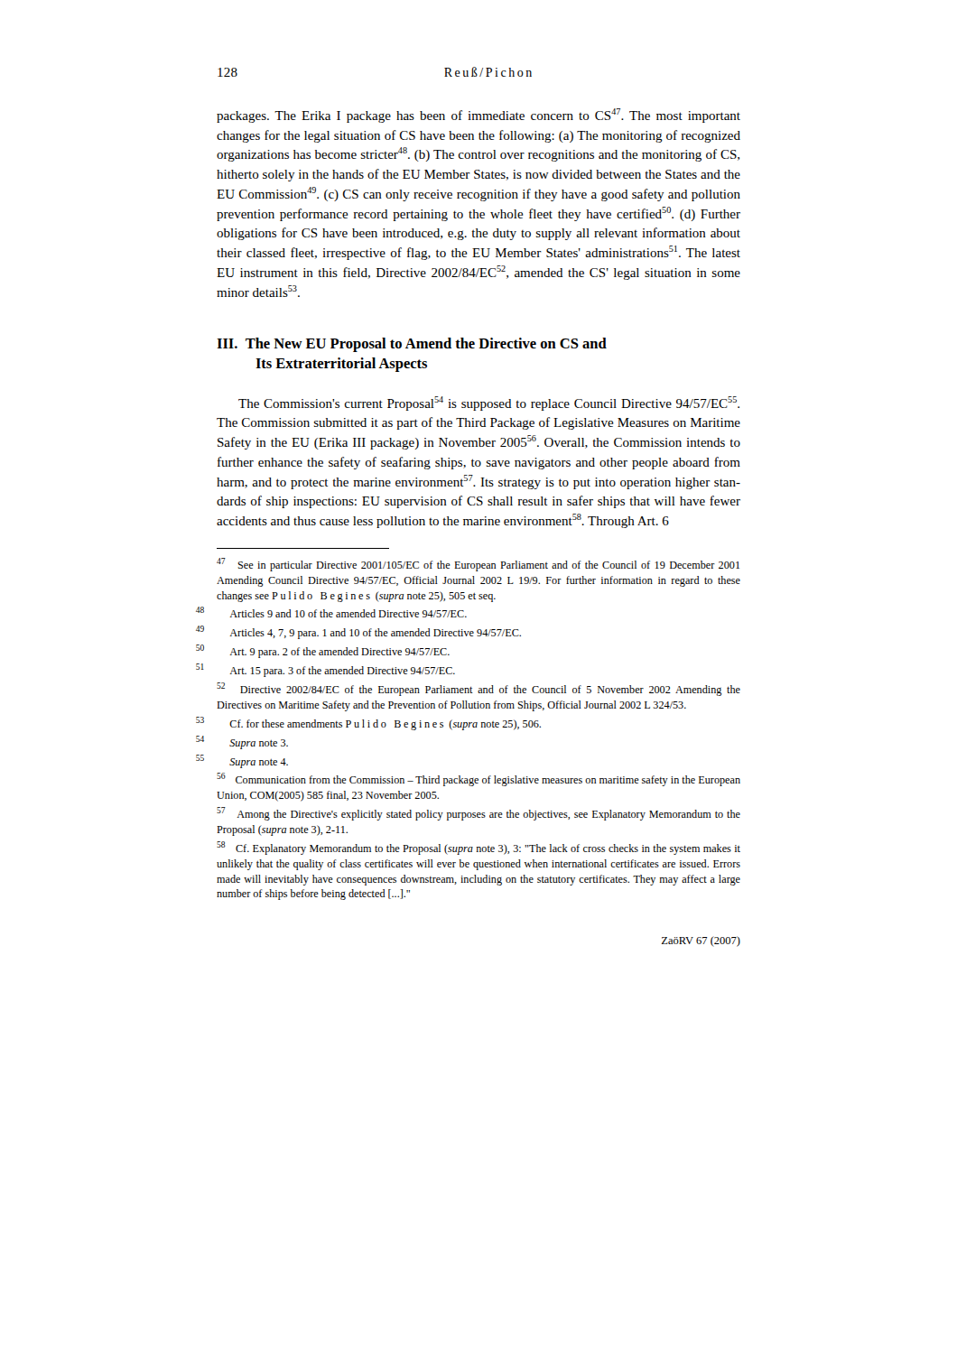128 Reuß/Pichon
packages. The Erika I package has been of immediate concern to CS47. The most important changes for the legal situation of CS have been the following: (a) The monitoring of recognized organizations has become stricter48. (b) The control over recognitions and the monitoring of CS, hitherto solely in the hands of the EU Member States, is now divided between the States and the EU Commission49. (c) CS can only receive recognition if they have a good safety and pollution prevention performance record pertaining to the whole fleet they have certified50. (d) Further obligations for CS have been introduced, e.g. the duty to supply all relevant information about their classed fleet, irrespective of flag, to the EU Member States' administrations51. The latest EU instrument in this field, Directive 2002/84/EC52, amended the CS' legal situation in some minor details53.
III. The New EU Proposal to Amend the Directive on CS and Its Extraterritorial Aspects
The Commission's current Proposal54 is supposed to replace Council Directive 94/57/EC55. The Commission submitted it as part of the Third Package of Legislative Measures on Maritime Safety in the EU (Erika III package) in November 200556. Overall, the Commission intends to further enhance the safety of seafaring ships, to save navigators and other people aboard from harm, and to protect the marine environment57. Its strategy is to put into operation higher standards of ship inspections: EU supervision of CS shall result in safer ships that will have fewer accidents and thus cause less pollution to the marine environment58. Through Art. 6
47 See in particular Directive 2001/105/EC of the European Parliament and of the Council of 19 December 2001 Amending Council Directive 94/57/EC, Official Journal 2002 L 19/9. For further information in regard to these changes see Pulido Begines (supra note 25), 505 et seq.
48 Articles 9 and 10 of the amended Directive 94/57/EC.
49 Articles 4, 7, 9 para. 1 and 10 of the amended Directive 94/57/EC.
50 Art. 9 para. 2 of the amended Directive 94/57/EC.
51 Art. 15 para. 3 of the amended Directive 94/57/EC.
52 Directive 2002/84/EC of the European Parliament and of the Council of 5 November 2002 Amending the Directives on Maritime Safety and the Prevention of Pollution from Ships, Official Journal 2002 L 324/53.
53 Cf. for these amendments Pulido Begines (supra note 25), 506.
54 Supra note 3.
55 Supra note 4.
56 Communication from the Commission – Third package of legislative measures on maritime safety in the European Union, COM(2005) 585 final, 23 November 2005.
57 Among the Directive's explicitly stated policy purposes are the objectives, see Explanatory Memorandum to the Proposal (supra note 3), 2-11.
58 Cf. Explanatory Memorandum to the Proposal (supra note 3), 3: "The lack of cross checks in the system makes it unlikely that the quality of class certificates will ever be questioned when international certificates are issued. Errors made will inevitably have consequences downstream, including on the statutory certificates. They may affect a large number of ships before being detected [...]."
ZaöRV 67 (2007)